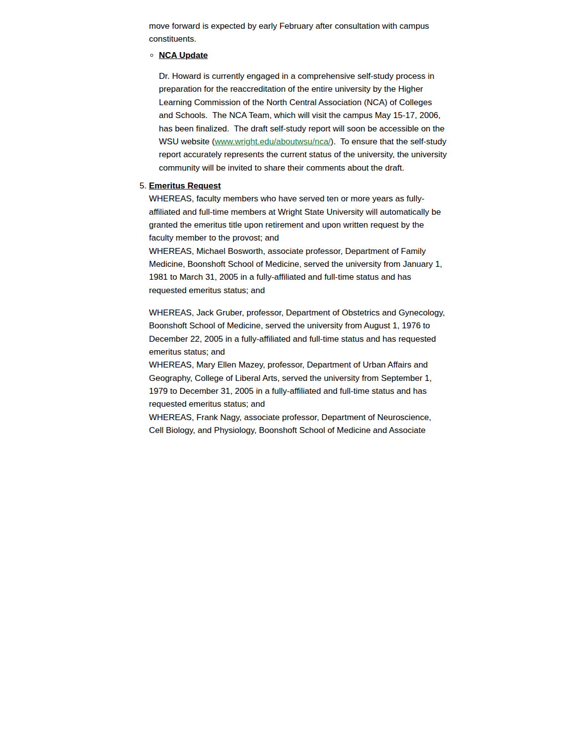move forward is expected by early February after consultation with campus constituents.
NCA Update
Dr. Howard is currently engaged in a comprehensive self-study process in preparation for the reaccreditation of the entire university by the Higher Learning Commission of the North Central Association (NCA) of Colleges and Schools. The NCA Team, which will visit the campus May 15-17, 2006, has been finalized. The draft self-study report will soon be accessible on the WSU website (www.wright.edu/aboutwsu/nca/). To ensure that the self-study report accurately represents the current status of the university, the university community will be invited to share their comments about the draft.
Emeritus Request
WHEREAS, faculty members who have served ten or more years as fully-affiliated and full-time members at Wright State University will automatically be granted the emeritus title upon retirement and upon written request by the faculty member to the provost; and
WHEREAS, Michael Bosworth, associate professor, Department of Family Medicine, Boonshoft School of Medicine, served the university from January 1, 1981 to March 31, 2005 in a fully-affiliated and full-time status and has requested emeritus status; and
WHEREAS, Jack Gruber, professor, Department of Obstetrics and Gynecology, Boonshoft School of Medicine, served the university from August 1, 1976 to December 22, 2005 in a fully-affiliated and full-time status and has requested emeritus status; and
WHEREAS, Mary Ellen Mazey, professor, Department of Urban Affairs and Geography, College of Liberal Arts, served the university from September 1, 1979 to December 31, 2005 in a fully-affiliated and full-time status and has requested emeritus status; and
WHEREAS, Frank Nagy, associate professor, Department of Neuroscience, Cell Biology, and Physiology, Boonshoft School of Medicine and Associate